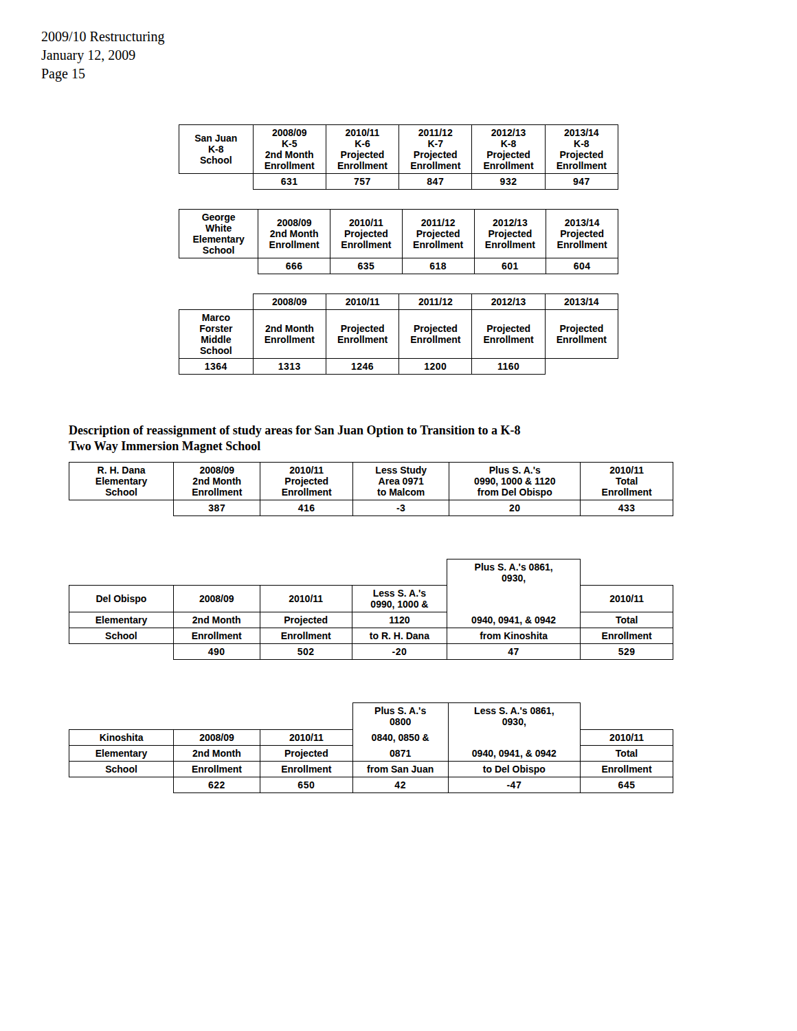2009/10 Restructuring
January 12, 2009
Page 15
| San Juan K-8 School | 2008/09 K-5 2nd Month Enrollment | 2010/11 K-6 Projected Enrollment | 2011/12 K-7 Projected Enrollment | 2012/13 K-8 Projected Enrollment | 2013/14 K-8 Projected Enrollment |
| | 631 | 757 | 847 | 932 | 947 |
| George White Elementary School | 2008/09 2nd Month Enrollment | 2010/11 Projected Enrollment | 2011/12 Projected Enrollment | 2012/13 Projected Enrollment | 2013/14 Projected Enrollment |
| | 666 | 635 | 618 | 601 | 604 |
| | 2008/09 | 2010/11 | 2011/12 | 2012/13 | 2013/14 |
| Marco Forster Middle School | 2nd Month Enrollment | Projected Enrollment | Projected Enrollment | Projected Enrollment | Projected Enrollment |
| 1364 | 1313 | 1246 | 1200 | 1160 |
Description of reassignment of study areas for San Juan Option to Transition to a K-8
Two Way Immersion Magnet School
| R. H. Dana Elementary School | 2008/09 2nd Month Enrollment | 2010/11 Projected Enrollment | Less Study Area 0971 to Malcom | Plus S. A.'s 0990, 1000 & 1120 from Del Obispo | 2010/11 Total Enrollment |
| | 387 | 416 | -3 | 20 | 433 |
| | | | | Plus S. A.'s 0861, 0930, | |
| Del Obispo | 2008/09 | 2010/11 | Less S. A.'s 0990, 1000 & | | 2010/11 |
| Elementary | 2nd Month | Projected | 1120 | 0940, 0941, & 0942 | Total |
| School | Enrollment | Enrollment | to R. H. Dana | from Kinoshita | Enrollment |
| | 490 | 502 | -20 | 47 | 529 |
| | | | Plus S. A.'s 0800 | Less S. A.'s 0861, 0930, | |
| Kinoshita | 2008/09 | 2010/11 | 0840, 0850 & | | 2010/11 |
| Elementary | 2nd Month | Projected | 0871 | 0940, 0941, & 0942 | Total |
| School | Enrollment | Enrollment | from San Juan | to Del Obispo | Enrollment |
| | 622 | 650 | 42 | -47 | 645 |